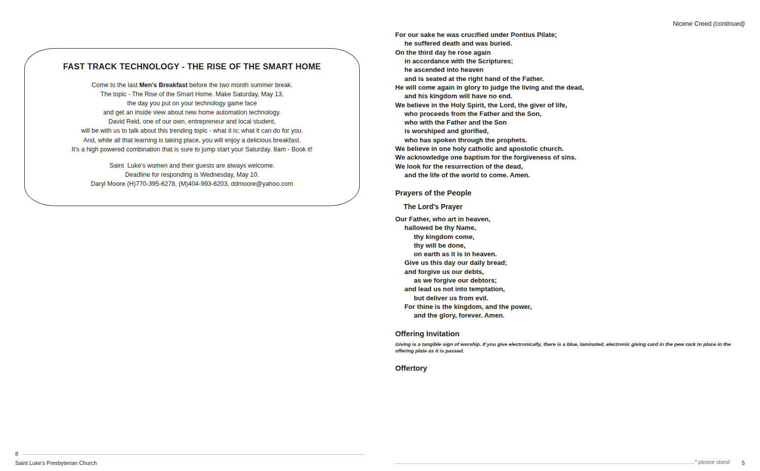Fast Track Technology - The Rise of the Smart Home
Come to the last Men's Breakfast before the two month summer break.
The topic - The Rise of the Smart Home. Make Saturday, May 13,
the day you put on your technology game face
and get an inside view about new home automation technology.
David Reid, one of our own, entrepreneur and local student,
will be with us to talk about this trending topic - what it is; what it can do for you.
And, while all that learning is taking place, you will enjoy a delicious breakfast.
It's a high powered combination that is sure to jump start your Saturday. 8am - Book it!
Saint Luke's women and their guests are always welcome.
Deadline for responding is Wednesday, May 10.
Daryl Moore (H)770-395-6278, (M)404-993-6203, ddmoore@yahoo.com
8
Saint Luke's Presbyterian Church
Nicene Creed (continued)
For our sake he was crucified under Pontius Pilate;
he suffered death and was buried.
On the third day he rose again
in accordance with the Scriptures;
he ascended into heaven
and is seated at the right hand of the Father.
He will come again in glory to judge the living and the dead,
and his kingdom will have no end.
We believe in the Holy Spirit, the Lord, the giver of life,
who proceeds from the Father and the Son,
who with the Father and the Son
is worshiped and glorified,
who has spoken through the prophets.
We believe in one holy catholic and apostolic church.
We acknowledge one baptism for the forgiveness of sins.
We look for the resurrection of the dead,
and the life of the world to come. Amen.
Prayers of the People
The Lord's Prayer
Our Father, who art in heaven,
hallowed be thy Name,
thy kingdom come,
thy will be done,
on earth as it is in heaven.
Give us this day our daily bread;
and forgive us our debts,
as we forgive our debtors;
and lead us not into temptation,
but deliver us from evil.
For thine is the kingdom, and the power,
and the glory, forever. Amen.
Offering Invitation
Giving is a tangible sign of worship. If you give electronically, there is a blue, laminated, electronic giving card in the pew rack to place in the offering plate as it is passed.
Offertory
* please stand 5